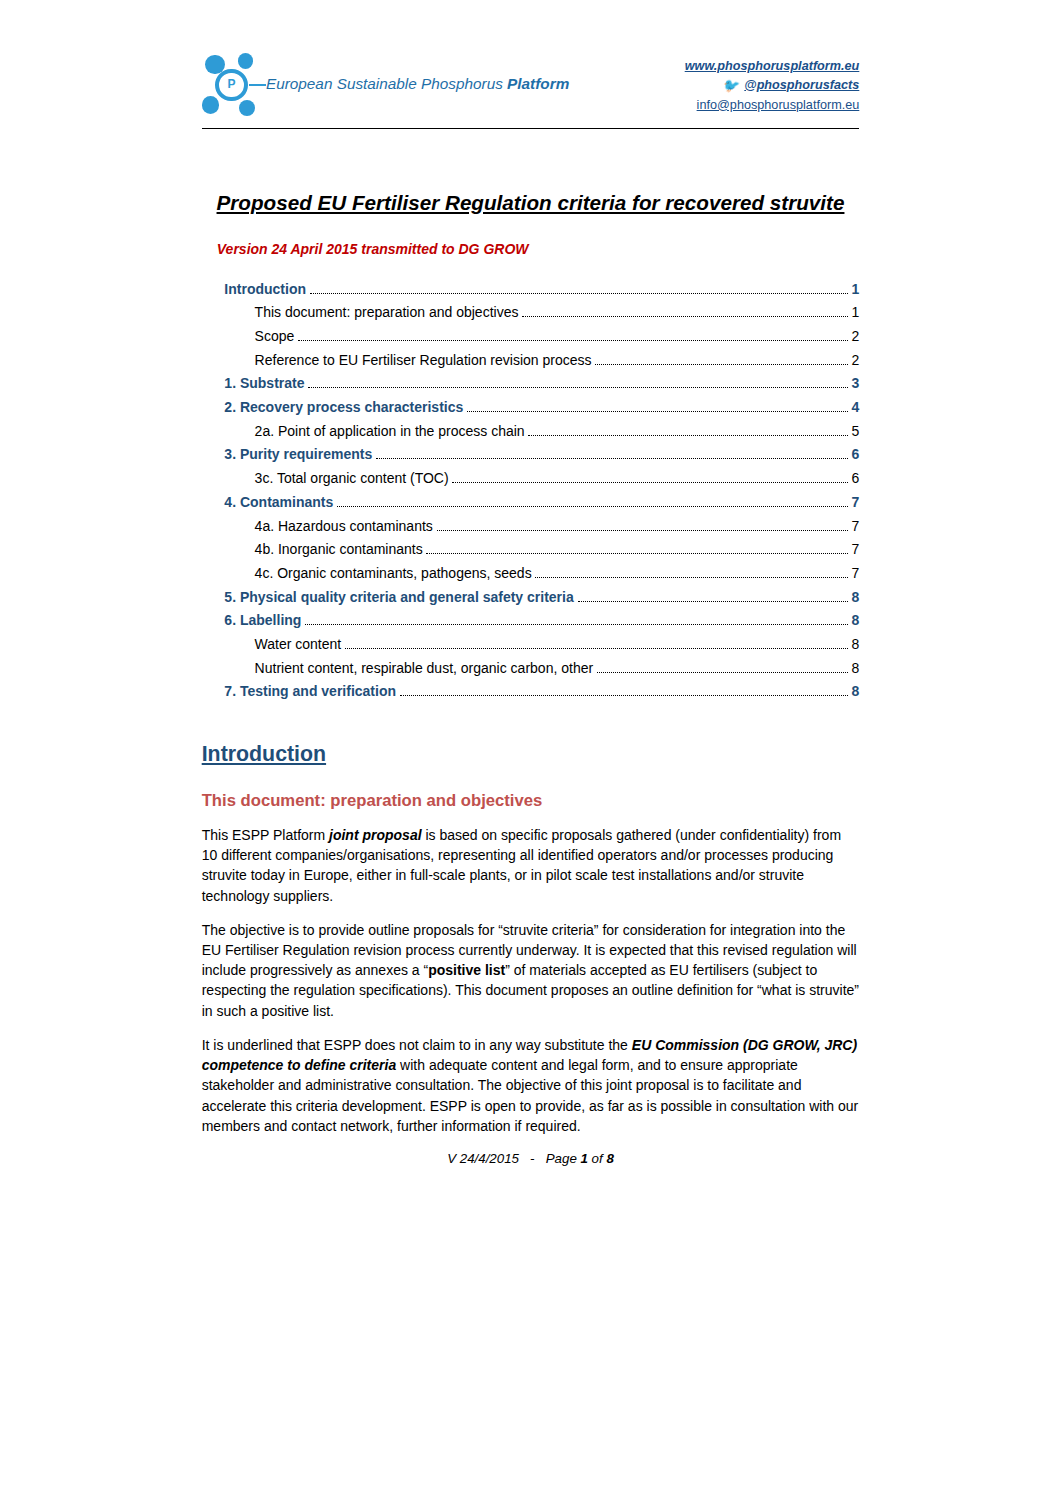P
European Sustainable Phosphorus Platform
www.phosphorusplatform.eu
🐦@phosphorusfacts
info@phosphorusplatform.eu
Proposed EU Fertiliser Regulation criteria for recovered struvite
Version 24 April 2015 transmitted to DG GROW
Introduction 1
This document: preparation and objectives 1
Scope 2
Reference to EU Fertiliser Regulation revision process 2
1. Substrate 3
2. Recovery process characteristics 4
2a. Point of application in the process chain 5
3. Purity requirements 6
3c. Total organic content (TOC) 6
4. Contaminants 7
4a. Hazardous contaminants 7
4b. Inorganic contaminants 7
4c. Organic contaminants, pathogens, seeds 7
5. Physical quality criteria and general safety criteria 8
6. Labelling 8
Water content 8
Nutrient content, respirable dust, organic carbon, other 8
7. Testing and verification 8
Introduction
This document: preparation and objectives
This ESPP Platform joint proposal is based on specific proposals gathered (under confidentiality) from 10 different companies/organisations, representing all identified operators and/or processes producing struvite today in Europe, either in full-scale plants, or in pilot scale test installations and/or struvite technology suppliers.
The objective is to provide outline proposals for “struvite criteria” for consideration for integration into the EU Fertiliser Regulation revision process currently underway. It is expected that this revised regulation will include progressively as annexes a “positive list” of materials accepted as EU fertilisers (subject to respecting the regulation specifications). This document proposes an outline definition for “what is struvite” in such a positive list.
It is underlined that ESPP does not claim to in any way substitute the EU Commission (DG GROW, JRC) competence to define criteria with adequate content and legal form, and to ensure appropriate stakeholder and administrative consultation. The objective of this joint proposal is to facilitate and accelerate this criteria development. ESPP is open to provide, as far as is possible in consultation with our members and contact network, further information if required.
V 24/4/2015 - Page 1 of 8